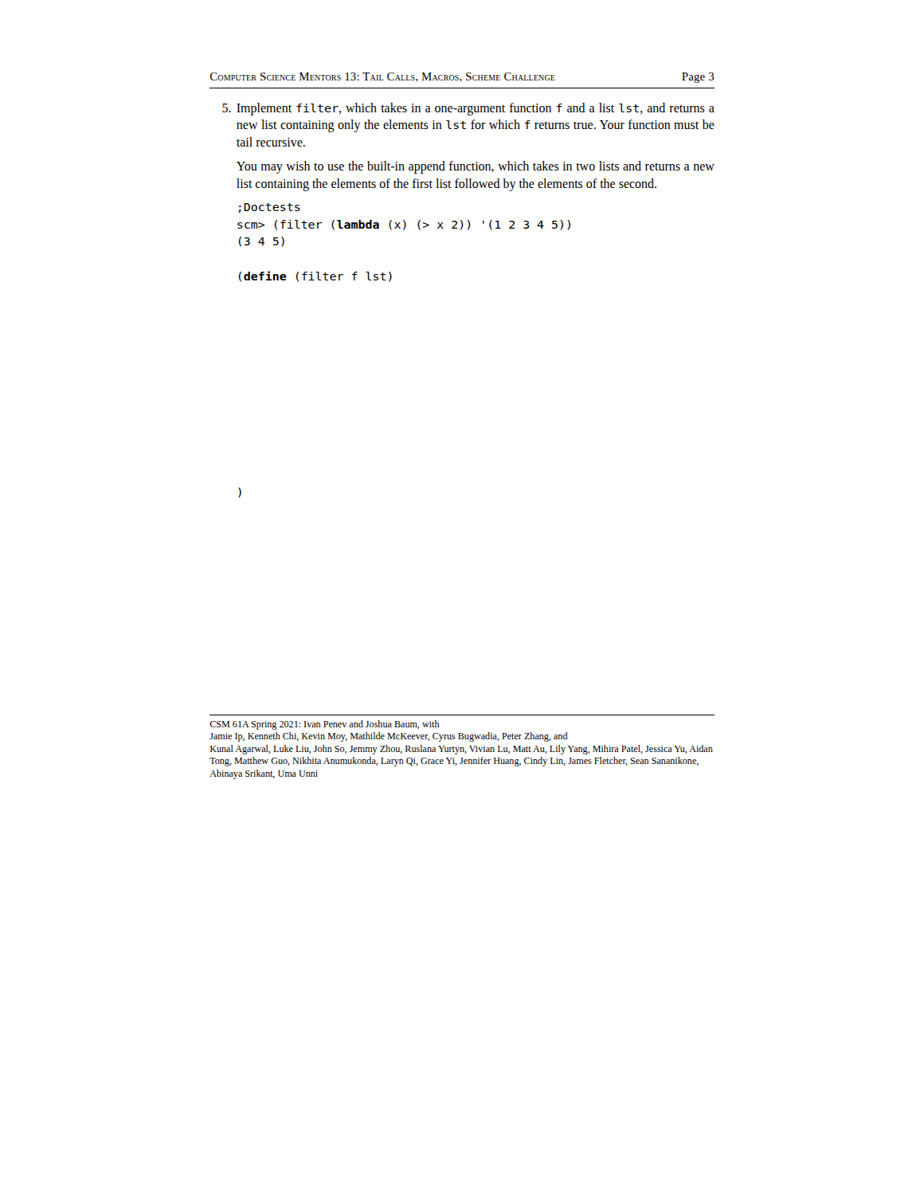Computer Science Mentors 13: Tail Calls, Macros, Scheme Challenge Page 3
5.
Implement filter, which takes in a one-argument function f and a list lst, and returns a new list containing only the elements in lst for which f returns true. Your function must be tail recursive.
You may wish to use the built-in append function, which takes in two lists and returns a new list containing the elements of the first list followed by the elements of the second.
;Doctests
scm> (filter (lambda (x) (> x 2)) '(1 2 3 4 5))
(3 4 5)

(define (filter f lst)
)
CSM 61A Spring 2021: Ivan Penev and Joshua Baum, with
Jamie Ip, Kenneth Chi, Kevin Moy, Mathilde McKeever, Cyrus Bugwadia, Peter Zhang, and
Kunal Agarwal, Luke Liu, John So, Jemmy Zhou, Ruslana Yurtyn, Vivian Lu, Matt Au, Lily Yang, Mihira Patel, Jessica Yu, Aidan Tong, Matthew Guo, Nikhita Anumukonda, Laryn Qi, Grace Yi, Jennifer Huang, Cindy Lin, James Fletcher, Sean Sananikone, Abinaya Srikant, Uma Unni